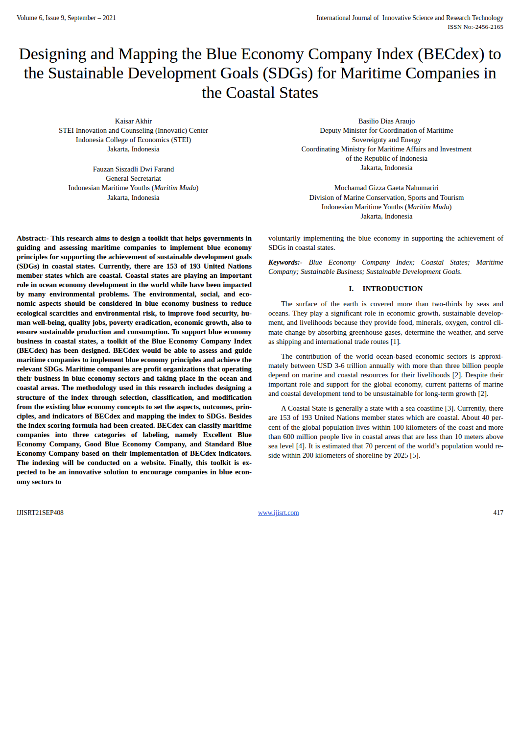Volume 6, Issue 9, September – 2021
International Journal of Innovative Science and Research Technology
ISSN No:-2456-2165
Designing and Mapping the Blue Economy Company Index (BECdex) to the Sustainable Development Goals (SDGs) for Maritime Companies in the Coastal States
Kaisar Akhir
STEI Innovation and Counseling (Innovatic) Center
Indonesia College of Economics (STEI)
Jakarta, Indonesia
Fauzan Siszadli Dwi Farand
General Secretariat
Indonesian Maritime Youths (Maritim Muda)
Jakarta, Indonesia
Basilio Dias Araujo
Deputy Minister for Coordination of Maritime
Sovereignty and Energy
Coordinating Ministry for Maritime Affairs and Investment
of the Republic of Indonesia
Jakarta, Indonesia
Mochamad Gizza Gaeta Nahumariri
Division of Marine Conservation, Sports and Tourism
Indonesian Maritime Youths (Maritim Muda)
Jakarta, Indonesia
Abstract:- This research aims to design a toolkit that helps governments in guiding and assessing maritime companies to implement blue economy principles for supporting the achievement of sustainable development goals (SDGs) in coastal states. Currently, there are 153 of 193 United Nations member states which are coastal. Coastal states are playing an important role in ocean economy development in the world while have been impacted by many environmental problems. The environmental, social, and economic aspects should be considered in blue economy business to reduce ecological scarcities and environmental risk, to improve food security, human well-being, quality jobs, poverty eradication, economic growth, also to ensure sustainable production and consumption. To support blue economy business in coastal states, a toolkit of the Blue Economy Company Index (BECdex) has been designed. BECdex would be able to assess and guide maritime companies to implement blue economy principles and achieve the relevant SDGs. Maritime companies are profit organizations that operating their business in blue economy sectors and taking place in the ocean and coastal areas. The methodology used in this research includes designing a structure of the index through selection, classification, and modification from the existing blue economy concepts to set the aspects, outcomes, principles, and indicators of BECdex and mapping the index to SDGs. Besides the index scoring formula had been created. BECdex can classify maritime companies into three categories of labeling, namely Excellent Blue Economy Company, Good Blue Economy Company, and Standard Blue Economy Company based on their implementation of BECdex indicators. The indexing will be conducted on a website. Finally, this toolkit is expected to be an innovative solution to encourage companies in blue economy sectors to
voluntarily implementing the blue economy in supporting the achievement of SDGs in coastal states.
Keywords:- Blue Economy Company Index; Coastal States; Maritime Company; Sustainable Business; Sustainable Development Goals.
I. INTRODUCTION
The surface of the earth is covered more than two-thirds by seas and oceans. They play a significant role in economic growth, sustainable development, and livelihoods because they provide food, minerals, oxygen, control climate change by absorbing greenhouse gases, determine the weather, and serve as shipping and international trade routes [1].
The contribution of the world ocean-based economic sectors is approximately between USD 3-6 trillion annually with more than three billion people depend on marine and coastal resources for their livelihoods [2]. Despite their important role and support for the global economy, current patterns of marine and coastal development tend to be unsustainable for long-term growth [2].
A Coastal State is generally a state with a sea coastline [3]. Currently, there are 153 of 193 United Nations member states which are coastal. About 40 percent of the global population lives within 100 kilometers of the coast and more than 600 million people live in coastal areas that are less than 10 meters above sea level [4]. It is estimated that 70 percent of the world’s population would reside within 200 kilometers of shoreline by 2025 [5].
IJISRT21SEP408
www.ijisrt.com
417